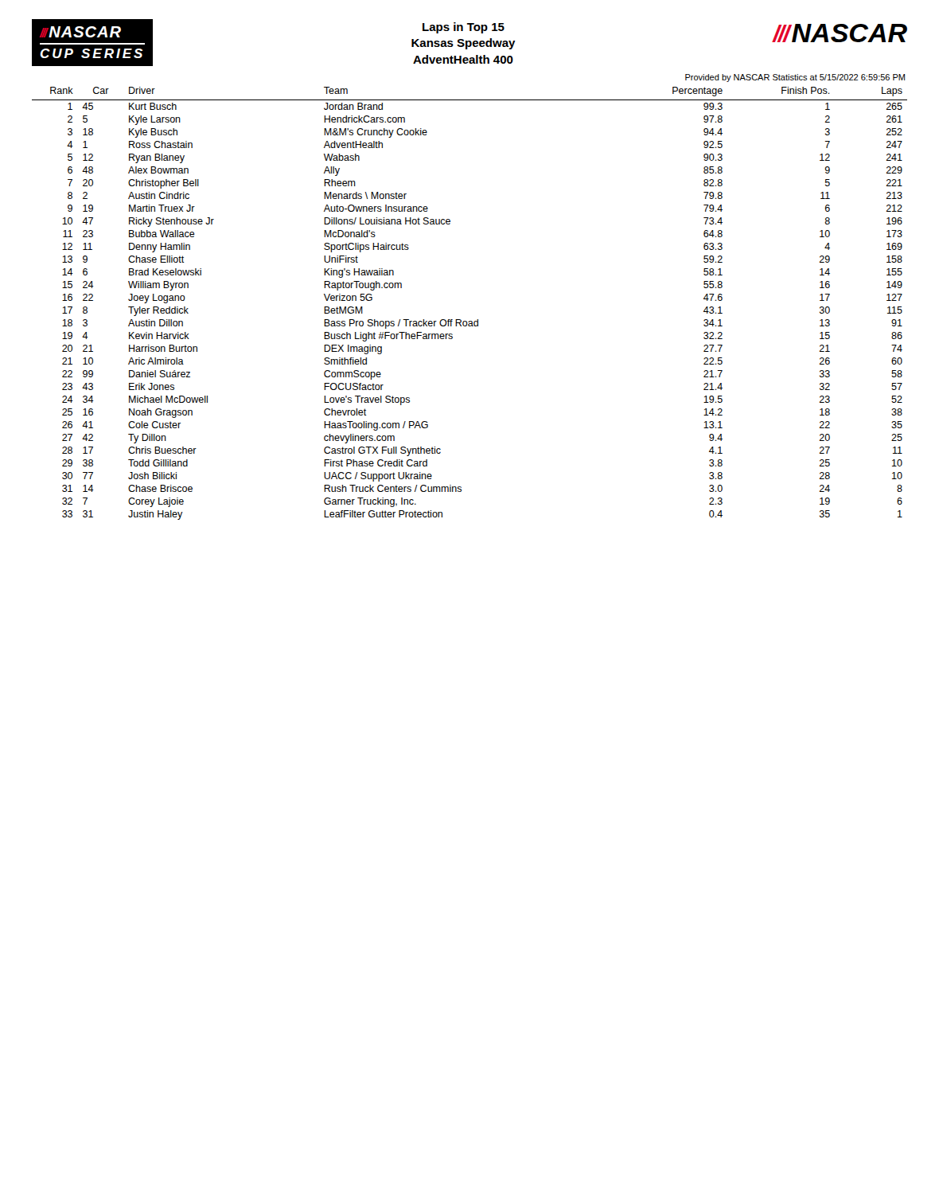///NASCAR CUP SERIES
Laps in Top 15
Kansas Speedway
AdventHealth 400
///NASCAR
Provided by NASCAR Statistics at 5/15/2022 6:59:56 PM
| Rank | Car | Driver | Team | Percentage | Finish Pos. | Laps |
| --- | --- | --- | --- | --- | --- | --- |
| 1 | 45 | Kurt Busch | Jordan Brand | 99.3 | 1 | 265 |
| 2 | 5 | Kyle Larson | HendrickCars.com | 97.8 | 2 | 261 |
| 3 | 18 | Kyle Busch | M&M's Crunchy Cookie | 94.4 | 3 | 252 |
| 4 | 1 | Ross Chastain | AdventHealth | 92.5 | 7 | 247 |
| 5 | 12 | Ryan Blaney | Wabash | 90.3 | 12 | 241 |
| 6 | 48 | Alex Bowman | Ally | 85.8 | 9 | 229 |
| 7 | 20 | Christopher Bell | Rheem | 82.8 | 5 | 221 |
| 8 | 2 | Austin Cindric | Menards \ Monster | 79.8 | 11 | 213 |
| 9 | 19 | Martin Truex Jr | Auto-Owners Insurance | 79.4 | 6 | 212 |
| 10 | 47 | Ricky Stenhouse Jr | Dillons/ Louisiana Hot Sauce | 73.4 | 8 | 196 |
| 11 | 23 | Bubba Wallace | McDonald's | 64.8 | 10 | 173 |
| 12 | 11 | Denny Hamlin | SportClips Haircuts | 63.3 | 4 | 169 |
| 13 | 9 | Chase Elliott | UniFirst | 59.2 | 29 | 158 |
| 14 | 6 | Brad Keselowski | King's Hawaiian | 58.1 | 14 | 155 |
| 15 | 24 | William Byron | RaptorTough.com | 55.8 | 16 | 149 |
| 16 | 22 | Joey Logano | Verizon 5G | 47.6 | 17 | 127 |
| 17 | 8 | Tyler Reddick | BetMGM | 43.1 | 30 | 115 |
| 18 | 3 | Austin Dillon | Bass Pro Shops / Tracker Off Road | 34.1 | 13 | 91 |
| 19 | 4 | Kevin Harvick | Busch Light #ForTheFarmers | 32.2 | 15 | 86 |
| 20 | 21 | Harrison Burton | DEX Imaging | 27.7 | 21 | 74 |
| 21 | 10 | Aric Almirola | Smithfield | 22.5 | 26 | 60 |
| 22 | 99 | Daniel Suárez | CommScope | 21.7 | 33 | 58 |
| 23 | 43 | Erik Jones | FOCUSfactor | 21.4 | 32 | 57 |
| 24 | 34 | Michael McDowell | Love's Travel Stops | 19.5 | 23 | 52 |
| 25 | 16 | Noah Gragson | Chevrolet | 14.2 | 18 | 38 |
| 26 | 41 | Cole Custer | HaasTooling.com / PAG | 13.1 | 22 | 35 |
| 27 | 42 | Ty Dillon | chevyliners.com | 9.4 | 20 | 25 |
| 28 | 17 | Chris Buescher | Castrol GTX Full Synthetic | 4.1 | 27 | 11 |
| 29 | 38 | Todd Gilliland | First Phase Credit Card | 3.8 | 25 | 10 |
| 30 | 77 | Josh Bilicki | UACC / Support Ukraine | 3.8 | 28 | 10 |
| 31 | 14 | Chase Briscoe | Rush Truck Centers / Cummins | 3.0 | 24 | 8 |
| 32 | 7 | Corey Lajoie | Garner Trucking, Inc. | 2.3 | 19 | 6 |
| 33 | 31 | Justin Haley | LeafFilter Gutter Protection | 0.4 | 35 | 1 |